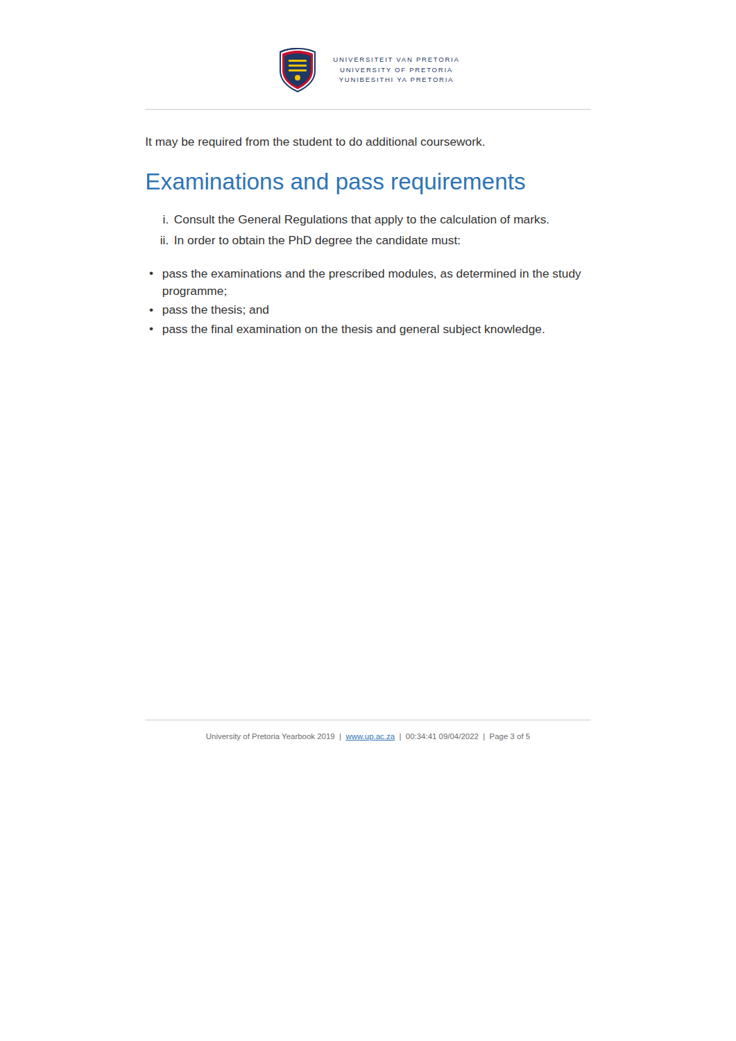Universiteit van Pretoria
University of Pretoria
Yunibesithi ya Pretoria
It may be required from the student to do additional coursework.
Examinations and pass requirements
Consult the General Regulations that apply to the calculation of marks.
In order to obtain the PhD degree the candidate must:
pass the examinations and the prescribed modules, as determined in the study programme;
pass the thesis; and
pass the final examination on the thesis and general subject knowledge.
University of Pretoria Yearbook 2019 | www.up.ac.za | 00:34:41 09/04/2022 | Page 3 of 5